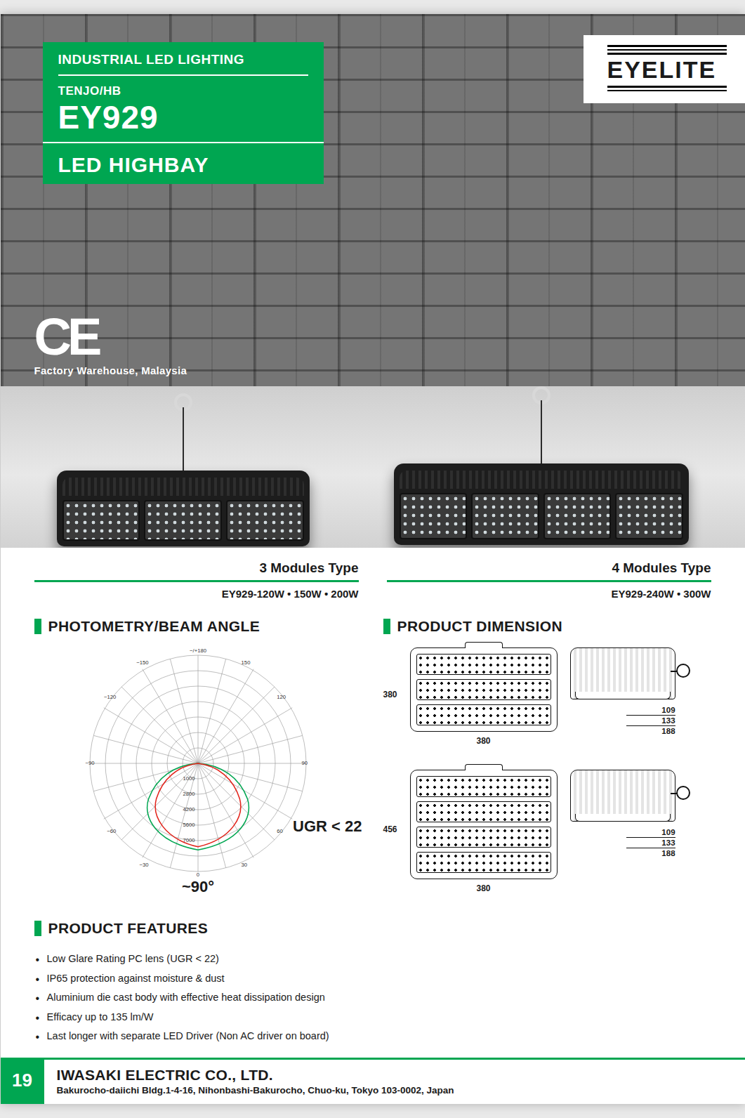INDUSTRIAL LED LIGHTING
TENJO/HB
EY929
LED HIGHBAY
EYELITE
CE
Factory Warehouse, Malaysia
3 Modules Type
EY929-120W • 150W • 200W
4 Modules Type
EY929-240W • 300W
PHOTOMETRY/BEAM ANGLE
−/+180 150 −150 120 −120 90 −90 60 −60 30 −30 0 1000 2800 4200 5600 7000
UGR < 22
~90°
PRODUCT FEATURES
Low Glare Rating PC lens (UGR < 22)
IP65 protection against moisture & dust
Aluminium die cast body with effective heat dissipation design
Efficacy up to 135 lm/W
Last longer with separate LED Driver (Non AC driver on board)
PRODUCT DIMENSION
380
380
109
133
188
456
380
109
133
188
19
IWASAKI ELECTRIC CO., LTD.
Bakurocho-daiichi Bldg.1-4-16, Nihonbashi-Bakurocho, Chuo-ku, Tokyo 103-0002, Japan